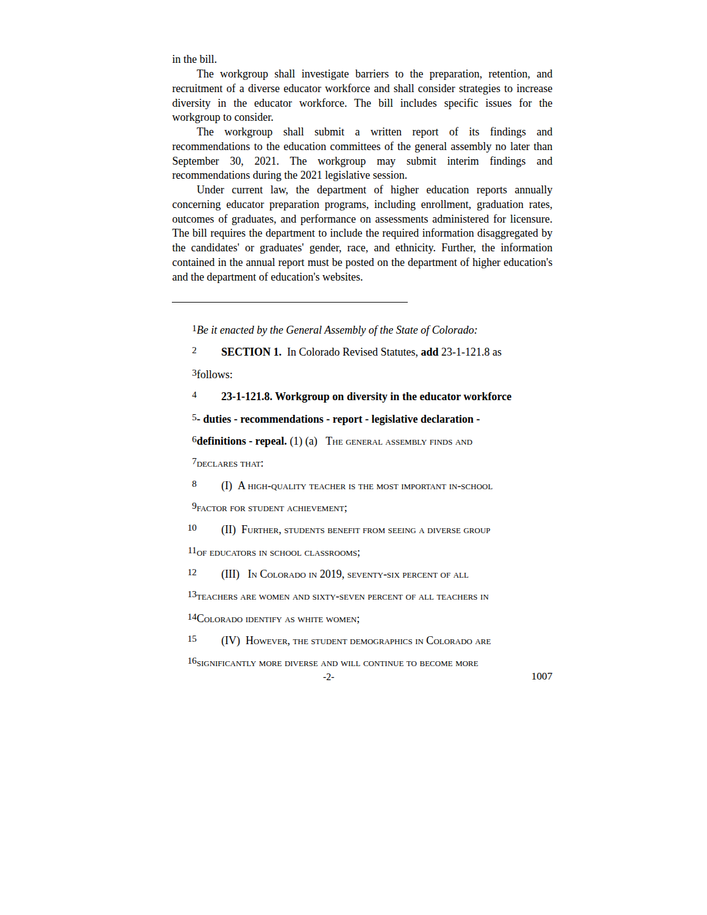in the bill.
The workgroup shall investigate barriers to the preparation, retention, and recruitment of a diverse educator workforce and shall consider strategies to increase diversity in the educator workforce. The bill includes specific issues for the workgroup to consider.
The workgroup shall submit a written report of its findings and recommendations to the education committees of the general assembly no later than September 30, 2021. The workgroup may submit interim findings and recommendations during the 2021 legislative session.
Under current law, the department of higher education reports annually concerning educator preparation programs, including enrollment, graduation rates, outcomes of graduates, and performance on assessments administered for licensure. The bill requires the department to include the required information disaggregated by the candidates' or graduates' gender, race, and ethnicity. Further, the information contained in the annual report must be posted on the department of higher education's and the department of education's websites.
| 1 | Be it enacted by the General Assembly of the State of Colorado: |
| 2 | SECTION 1. In Colorado Revised Statutes, add 23-1-121.8 as |
| 3 | follows: |
| 4 | 23-1-121.8. Workgroup on diversity in the educator workforce |
| 5 | - duties - recommendations - report - legislative declaration - |
| 6 | definitions - repeal. (1) (a) The general assembly finds and |
| 7 | declares that: |
| 8 | (I) A high-quality teacher is the most important in-school |
| 9 | factor for student achievement; |
| 10 | (II) Further, students benefit from seeing a diverse group |
| 11 | of educators in school classrooms; |
| 12 | (III) In Colorado in 2019, seventy-six percent of all |
| 13 | teachers are women and sixty-seven percent of all teachers in |
| 14 | Colorado identify as white women; |
| 15 | (IV) However, the student demographics in Colorado are |
| 16 | significantly more diverse and will continue to become more |
-2- 1007